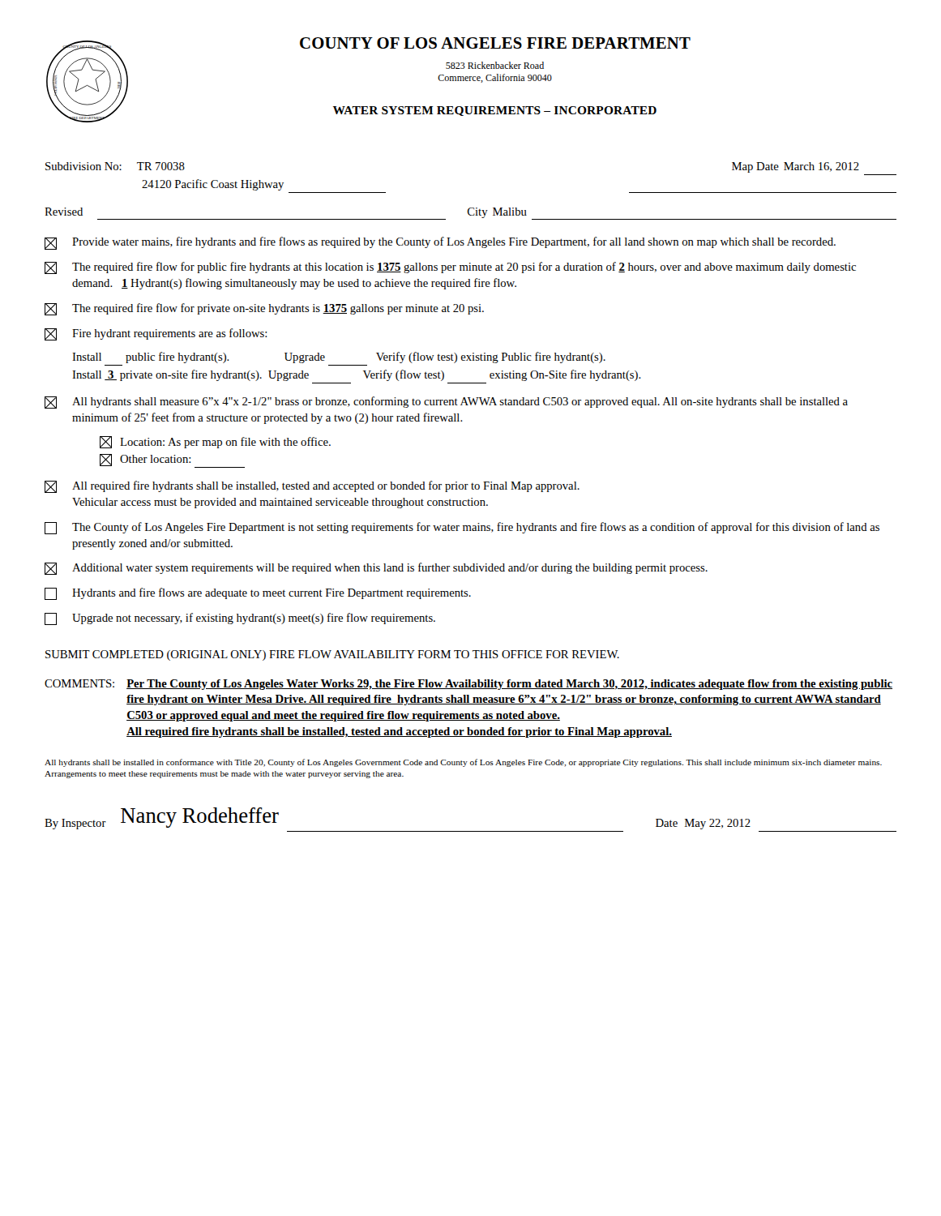COUNTY OF LOS ANGELES FIRE DEPARTMENT CALIFORNIA FIRE
COUNTY OF LOS ANGELES FIRE DEPARTMENT
5823 Rickenbacker Road
Commerce, California 90040
WATER SYSTEM REQUIREMENTS – INCORPORATED
Subdivision No: TR 70038 Map Date March 16, 2012
24120 Pacific Coast Highway
Revised City Malibu
| | Provide water mains, fire hydrants and fire flows as required by the County of Los Angeles Fire Department, for all land shown on map which shall be recorded. |
| | The required fire flow for public fire hydrants at this location is 1375 gallons per minute at 20 psi for a duration of 2 hours, over and above maximum daily domestic demand. 1 Hydrant(s) flowing simultaneously may be used to achieve the required fire flow. |
| | The required fire flow for private on-site hydrants is 1375 gallons per minute at 20 psi. |
| | Fire hydrant requirements are as follows: Install public fire hydrant(s). Upgrade Verify (flow test) existing Public fire hydrant(s). Install 3 private on-site fire hydrant(s). Upgrade Verify (flow test) existing On-Site fire hydrant(s). |
| | All hydrants shall measure 6”x 4"x 2-1/2" brass or bronze, conforming to current AWWA standard C503 or approved equal. All on-site hydrants shall be installed a minimum of 25' feet from a structure or protected by a two (2) hour rated firewall. Location: As per map on file with the office. Other location: |
| | All required fire hydrants shall be installed, tested and accepted or bonded for prior to Final Map approval. Vehicular access must be provided and maintained serviceable throughout construction. |
| | The County of Los Angeles Fire Department is not setting requirements for water mains, fire hydrants and fire flows as a condition of approval for this division of land as presently zoned and/or submitted. |
| | Additional water system requirements will be required when this land is further subdivided and/or during the building permit process. |
| | Hydrants and fire flows are adequate to meet current Fire Department requirements. |
| | Upgrade not necessary, if existing hydrant(s) meet(s) fire flow requirements. |
SUBMIT COMPLETED (ORIGINAL ONLY) FIRE FLOW AVAILABILITY FORM TO THIS OFFICE FOR REVIEW.
COMMENTS:
Per The County of Los Angeles Water Works 29, the Fire Flow Availability form dated March 30, 2012, indicates adequate flow from the existing public fire hydrant on Winter Mesa Drive. All required fire hydrants shall measure 6”x 4"x 2-1/2" brass or bronze, conforming to current AWWA standard C503 or approved equal and meet the required fire flow requirements as noted above.
All required fire hydrants shall be installed, tested and accepted or bonded for prior to Final Map approval.
All hydrants shall be installed in conformance with Title 20, County of Los Angeles Government Code and County of Los Angeles Fire Code, or appropriate City regulations. This shall include minimum six-inch diameter mains. Arrangements to meet these requirements must be made with the water purveyor serving the area.
By Inspector Nancy Rodeheffer Date May 22, 2012